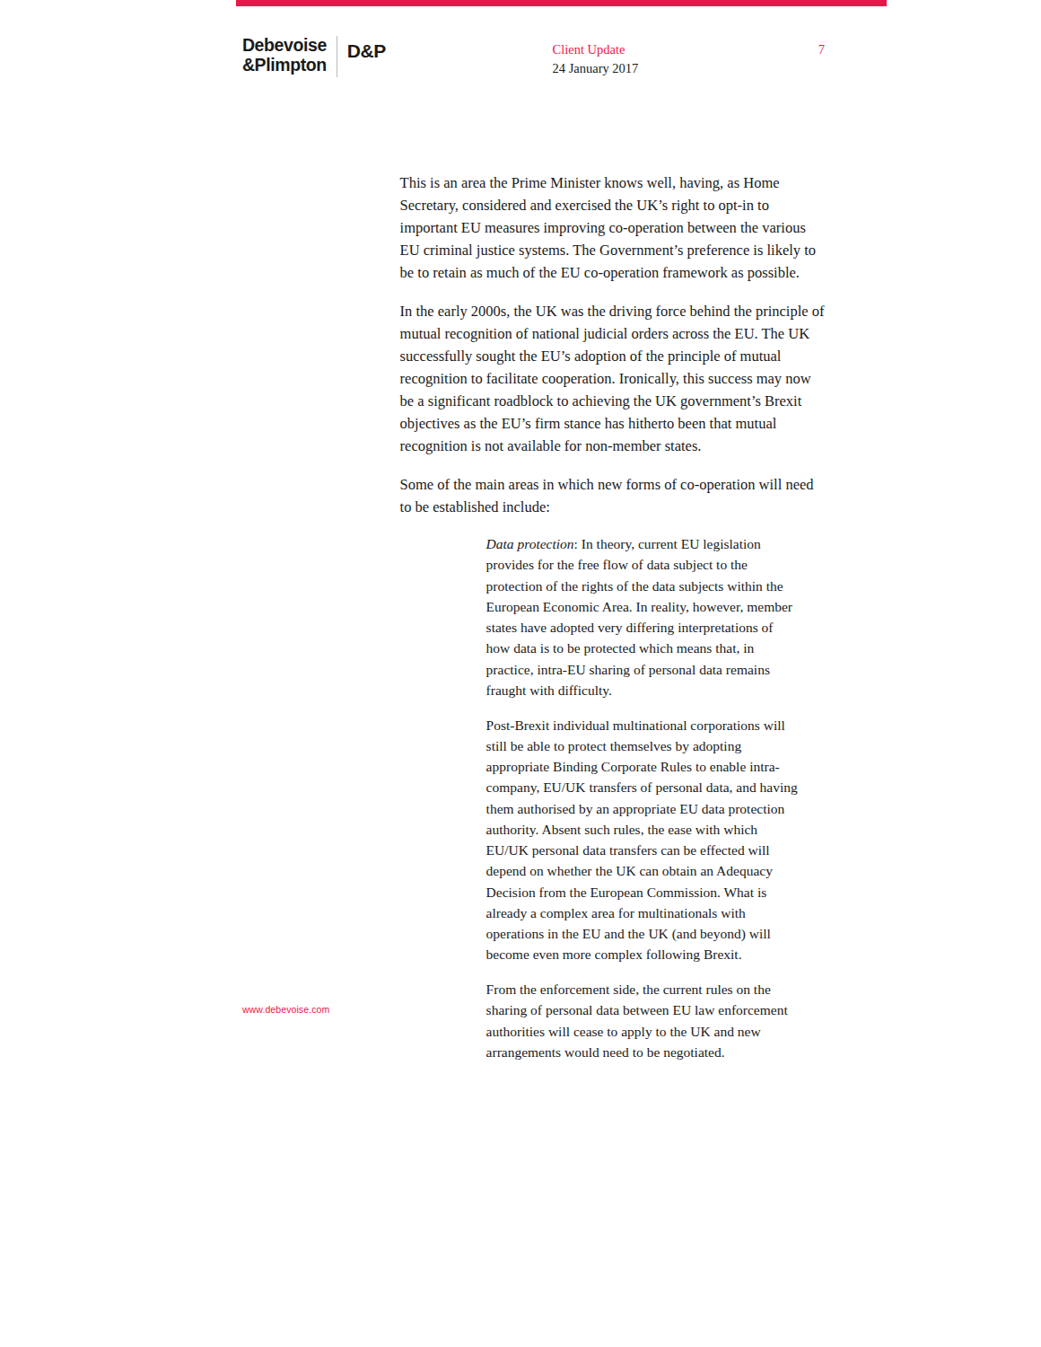Debevoise
&Plimpton
D&P
Client Update
24 January 2017
7
This is an area the Prime Minister knows well, having, as Home Secretary, considered and exercised the UK’s right to opt-in to important EU measures improving co-operation between the various EU criminal justice systems. The Government’s preference is likely to be to retain as much of the EU co-operation framework as possible.
In the early 2000s, the UK was the driving force behind the principle of mutual recognition of national judicial orders across the EU. The UK successfully sought the EU’s adoption of the principle of mutual recognition to facilitate cooperation. Ironically, this success may now be a significant roadblock to achieving the UK government’s Brexit objectives as the EU’s firm stance has hitherto been that mutual recognition is not available for non-member states.
Some of the main areas in which new forms of co-operation will need to be established include:
Data protection: In theory, current EU legislation provides for the free flow of data subject to the protection of the rights of the data subjects within the European Economic Area. In reality, however, member states have adopted very differing interpretations of how data is to be protected which means that, in practice, intra-EU sharing of personal data remains fraught with difficulty.
Post-Brexit individual multinational corporations will still be able to protect themselves by adopting appropriate Binding Corporate Rules to enable intra-company, EU/UK transfers of personal data, and having them authorised by an appropriate EU data protection authority. Absent such rules, the ease with which EU/UK personal data transfers can be effected will depend on whether the UK can obtain an Adequacy Decision from the European Commission. What is already a complex area for multinationals with operations in the EU and the UK (and beyond) will become even more complex following Brexit.
From the enforcement side, the current rules on the sharing of personal data between EU law enforcement authorities will cease to apply to the UK and new arrangements would need to be negotiated.
www.debevoise.com